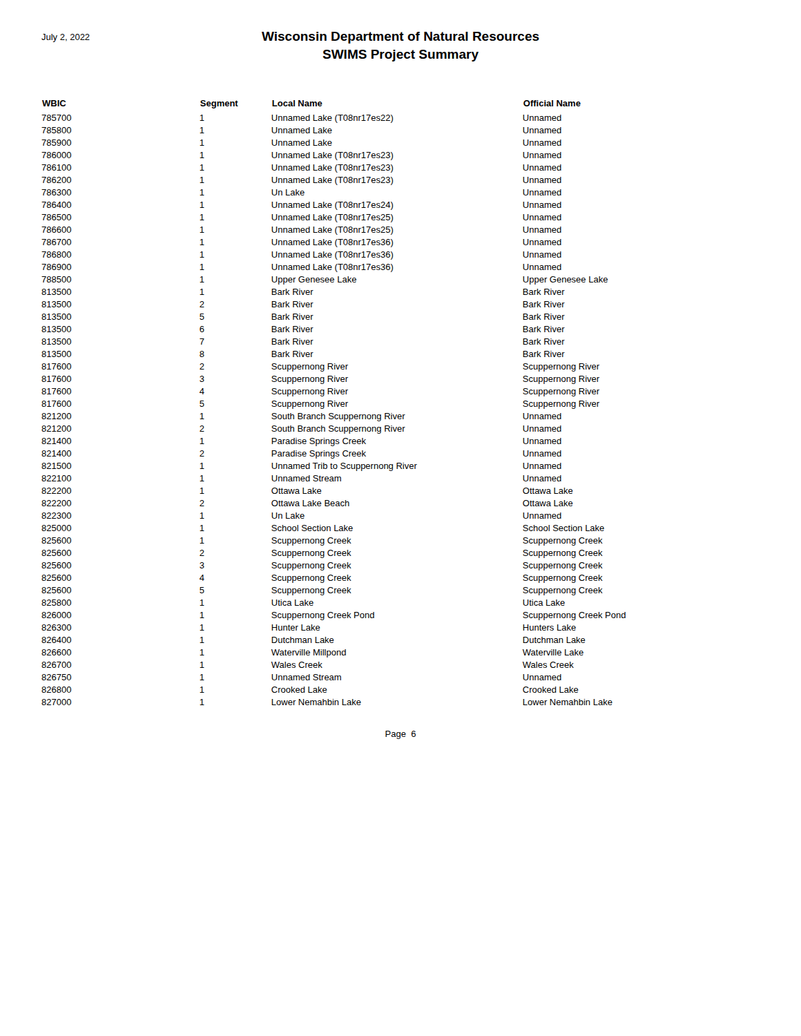July 2, 2022
Wisconsin Department of Natural Resources
SWIMS Project Summary
| WBIC | Segment | Local Name | Official Name |
| --- | --- | --- | --- |
| 785700 | 1 | Unnamed Lake (T08nr17es22) | Unnamed |
| 785800 | 1 | Unnamed Lake | Unnamed |
| 785900 | 1 | Unnamed Lake | Unnamed |
| 786000 | 1 | Unnamed Lake (T08nr17es23) | Unnamed |
| 786100 | 1 | Unnamed Lake (T08nr17es23) | Unnamed |
| 786200 | 1 | Unnamed Lake (T08nr17es23) | Unnamed |
| 786300 | 1 | Un Lake | Unnamed |
| 786400 | 1 | Unnamed Lake (T08nr17es24) | Unnamed |
| 786500 | 1 | Unnamed Lake (T08nr17es25) | Unnamed |
| 786600 | 1 | Unnamed Lake (T08nr17es25) | Unnamed |
| 786700 | 1 | Unnamed Lake (T08nr17es36) | Unnamed |
| 786800 | 1 | Unnamed Lake (T08nr17es36) | Unnamed |
| 786900 | 1 | Unnamed Lake (T08nr17es36) | Unnamed |
| 788500 | 1 | Upper Genesee Lake | Upper Genesee Lake |
| 813500 | 1 | Bark River | Bark River |
| 813500 | 2 | Bark River | Bark River |
| 813500 | 5 | Bark River | Bark River |
| 813500 | 6 | Bark River | Bark River |
| 813500 | 7 | Bark River | Bark River |
| 813500 | 8 | Bark River | Bark River |
| 817600 | 2 | Scuppernong River | Scuppernong River |
| 817600 | 3 | Scuppernong River | Scuppernong River |
| 817600 | 4 | Scuppernong River | Scuppernong River |
| 817600 | 5 | Scuppernong River | Scuppernong River |
| 821200 | 1 | South Branch Scuppernong River | Unnamed |
| 821200 | 2 | South Branch Scuppernong River | Unnamed |
| 821400 | 1 | Paradise Springs Creek | Unnamed |
| 821400 | 2 | Paradise Springs Creek | Unnamed |
| 821500 | 1 | Unnamed Trib to Scuppernong River | Unnamed |
| 822100 | 1 | Unnamed Stream | Unnamed |
| 822200 | 1 | Ottawa Lake | Ottawa Lake |
| 822200 | 2 | Ottawa Lake Beach | Ottawa Lake |
| 822300 | 1 | Un Lake | Unnamed |
| 825000 | 1 | School Section Lake | School Section Lake |
| 825600 | 1 | Scuppernong Creek | Scuppernong Creek |
| 825600 | 2 | Scuppernong Creek | Scuppernong Creek |
| 825600 | 3 | Scuppernong Creek | Scuppernong Creek |
| 825600 | 4 | Scuppernong Creek | Scuppernong Creek |
| 825600 | 5 | Scuppernong Creek | Scuppernong Creek |
| 825800 | 1 | Utica Lake | Utica Lake |
| 826000 | 1 | Scuppernong Creek Pond | Scuppernong Creek Pond |
| 826300 | 1 | Hunter Lake | Hunters Lake |
| 826400 | 1 | Dutchman Lake | Dutchman Lake |
| 826600 | 1 | Waterville Millpond | Waterville Lake |
| 826700 | 1 | Wales Creek | Wales Creek |
| 826750 | 1 | Unnamed Stream | Unnamed |
| 826800 | 1 | Crooked Lake | Crooked Lake |
| 827000 | 1 | Lower Nemahbin Lake | Lower Nemahbin Lake |
Page 6